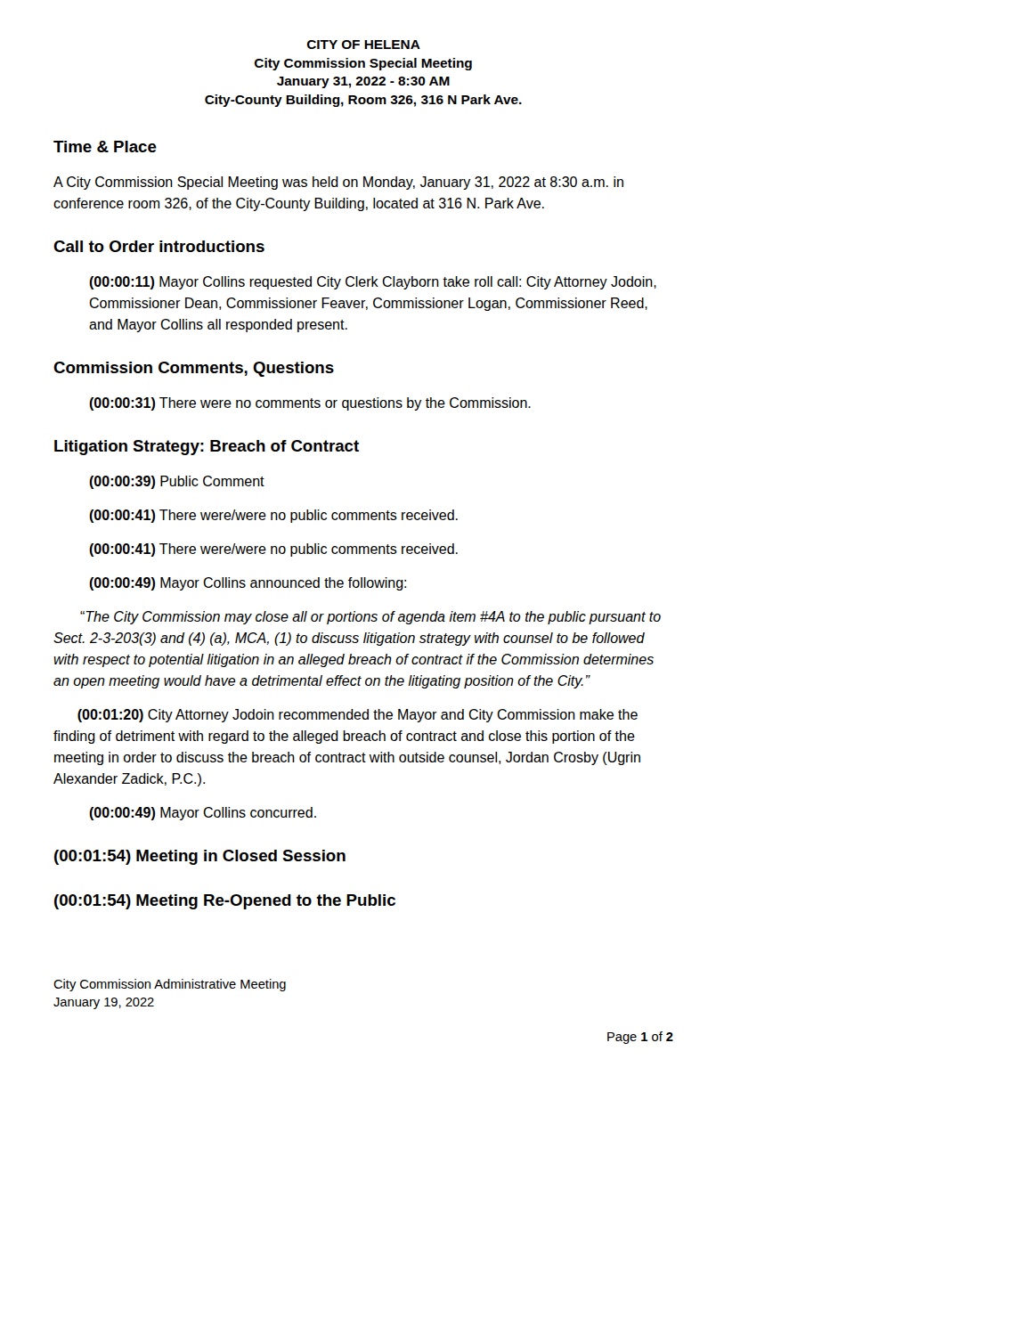CITY OF HELENA
City Commission Special Meeting
January 31, 2022 - 8:30 AM
City-County Building, Room 326, 316 N Park Ave.
Time & Place
A City Commission Special Meeting was held on Monday, January 31, 2022 at 8:30 a.m. in conference room 326, of the City-County Building, located at 316 N. Park Ave.
Call to Order introductions
(00:00:11) Mayor Collins requested City Clerk Clayborn take roll call: City Attorney Jodoin, Commissioner Dean, Commissioner Feaver, Commissioner Logan, Commissioner Reed, and Mayor Collins all responded present.
Commission Comments, Questions
(00:00:31) There were no comments or questions by the Commission.
Litigation Strategy: Breach of Contract
(00:00:39) Public Comment
(00:00:41) There were/were no public comments received.
(00:00:41) There were/were no public comments received.
(00:00:49) Mayor Collins announced the following:
“The City Commission may close all or portions of agenda item #4A to the public pursuant to Sect. 2-3-203(3) and (4) (a), MCA, (1) to discuss litigation strategy with counsel to be followed with respect to potential litigation in an alleged breach of contract if the Commission determines an open meeting would have a detrimental effect on the litigating position of the City.”
(00:01:20) City Attorney Jodoin recommended the Mayor and City Commission make the finding of detriment with regard to the alleged breach of contract and close this portion of the meeting in order to discuss the breach of contract with outside counsel, Jordan Crosby (Ugrin Alexander Zadick, P.C.).
(00:00:49) Mayor Collins concurred.
(00:01:54) Meeting in Closed Session
(00:01:54) Meeting Re-Opened to the Public
City Commission Administrative Meeting
January 19, 2022
Page 1 of 2